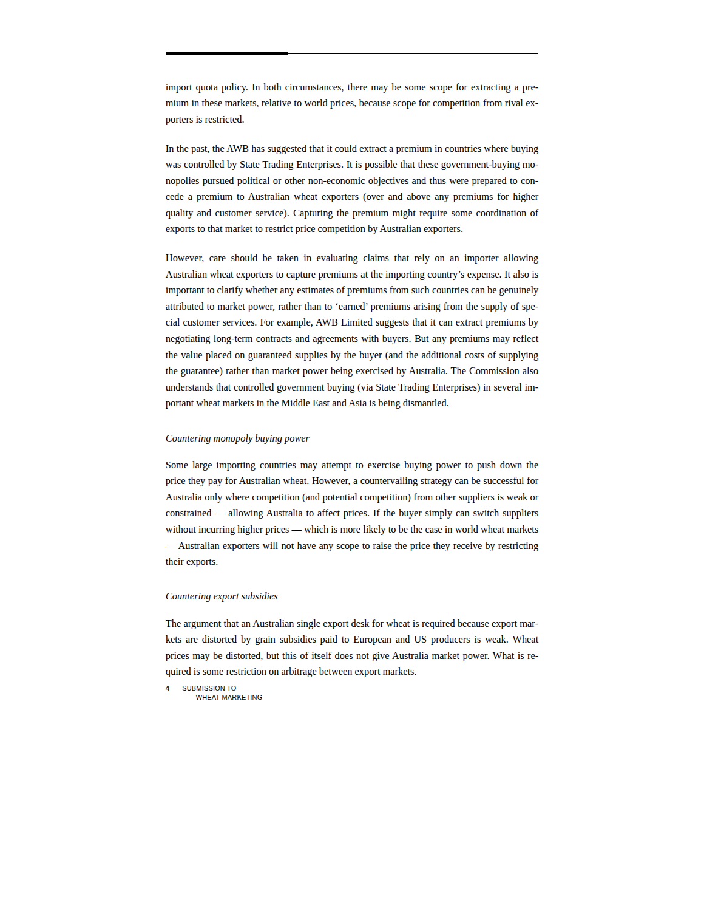import quota policy. In both circumstances, there may be some scope for extracting a premium in these markets, relative to world prices, because scope for competition from rival exporters is restricted.
In the past, the AWB has suggested that it could extract a premium in countries where buying was controlled by State Trading Enterprises. It is possible that these government-buying monopolies pursued political or other non-economic objectives and thus were prepared to concede a premium to Australian wheat exporters (over and above any premiums for higher quality and customer service). Capturing the premium might require some coordination of exports to that market to restrict price competition by Australian exporters.
However, care should be taken in evaluating claims that rely on an importer allowing Australian wheat exporters to capture premiums at the importing country’s expense. It also is important to clarify whether any estimates of premiums from such countries can be genuinely attributed to market power, rather than to ‘earned’ premiums arising from the supply of special customer services. For example, AWB Limited suggests that it can extract premiums by negotiating long-term contracts and agreements with buyers. But any premiums may reflect the value placed on guaranteed supplies by the buyer (and the additional costs of supplying the guarantee) rather than market power being exercised by Australia. The Commission also understands that controlled government buying (via State Trading Enterprises) in several important wheat markets in the Middle East and Asia is being dismantled.
Countering monopoly buying power
Some large importing countries may attempt to exercise buying power to push down the price they pay for Australian wheat. However, a countervailing strategy can be successful for Australia only where competition (and potential competition) from other suppliers is weak or constrained — allowing Australia to affect prices. If the buyer simply can switch suppliers without incurring higher prices — which is more likely to be the case in world wheat markets — Australian exporters will not have any scope to raise the price they receive by restricting their exports.
Countering export subsidies
The argument that an Australian single export desk for wheat is required because export markets are distorted by grain subsidies paid to European and US producers is weak. Wheat prices may be distorted, but this of itself does not give Australia market power. What is required is some restriction on arbitrage between export markets.
4 SUBMISSION TO
WHEAT MARKETING